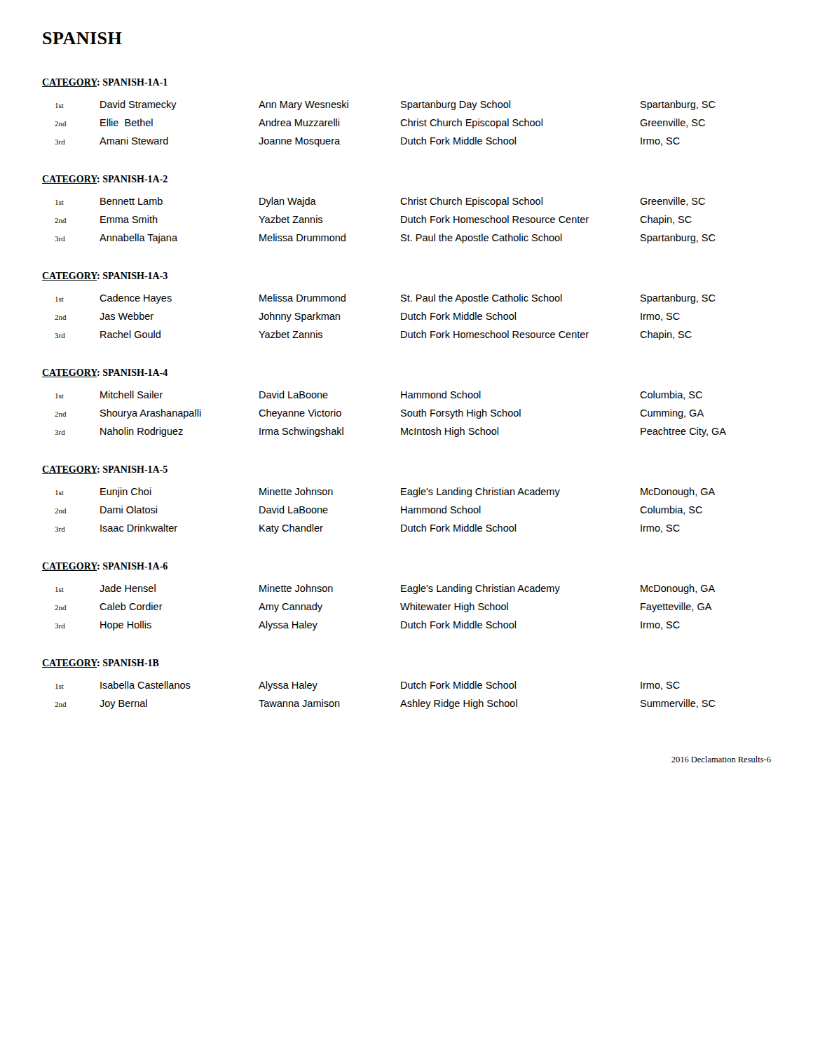SPANISH
CATEGORY: SPANISH-1A-1
| 1st | David Stramecky | Ann Mary Wesneski | Spartanburg Day School | Spartanburg, SC |
| 2nd | Ellie Bethel | Andrea Muzzarelli | Christ Church Episcopal School | Greenville, SC |
| 3rd | Amani Steward | Joanne Mosquera | Dutch Fork Middle School | Irmo, SC |
CATEGORY: SPANISH-1A-2
| 1st | Bennett Lamb | Dylan Wajda | Christ Church Episcopal School | Greenville, SC |
| 2nd | Emma Smith | Yazbet Zannis | Dutch Fork Homeschool Resource Center | Chapin, SC |
| 3rd | Annabella Tajana | Melissa Drummond | St. Paul the Apostle Catholic School | Spartanburg, SC |
CATEGORY: SPANISH-1A-3
| 1st | Cadence Hayes | Melissa Drummond | St. Paul the Apostle Catholic School | Spartanburg, SC |
| 2nd | Jas Webber | Johnny Sparkman | Dutch Fork Middle School | Irmo, SC |
| 3rd | Rachel Gould | Yazbet Zannis | Dutch Fork Homeschool Resource Center | Chapin, SC |
CATEGORY: SPANISH-1A-4
| 1st | Mitchell Sailer | David LaBoone | Hammond School | Columbia, SC |
| 2nd | Shourya Arashanapalli | Cheyanne Victorio | South Forsyth High School | Cumming, GA |
| 3rd | Naholin Rodriguez | Irma Schwingshakl | McIntosh High School | Peachtree City, GA |
CATEGORY: SPANISH-1A-5
| 1st | Eunjin Choi | Minette Johnson | Eagle's Landing Christian Academy | McDonough, GA |
| 2nd | Dami Olatosi | David LaBoone | Hammond School | Columbia, SC |
| 3rd | Isaac Drinkwalter | Katy Chandler | Dutch Fork Middle School | Irmo, SC |
CATEGORY: SPANISH-1A-6
| 1st | Jade Hensel | Minette Johnson | Eagle's Landing Christian Academy | McDonough, GA |
| 2nd | Caleb Cordier | Amy Cannady | Whitewater High School | Fayetteville, GA |
| 3rd | Hope Hollis | Alyssa Haley | Dutch Fork Middle School | Irmo, SC |
CATEGORY: SPANISH-1B
| 1st | Isabella Castellanos | Alyssa Haley | Dutch Fork Middle School | Irmo, SC |
| 2nd | Joy Bernal | Tawanna Jamison | Ashley Ridge High School | Summerville, SC |
2016 Declamation Results-6